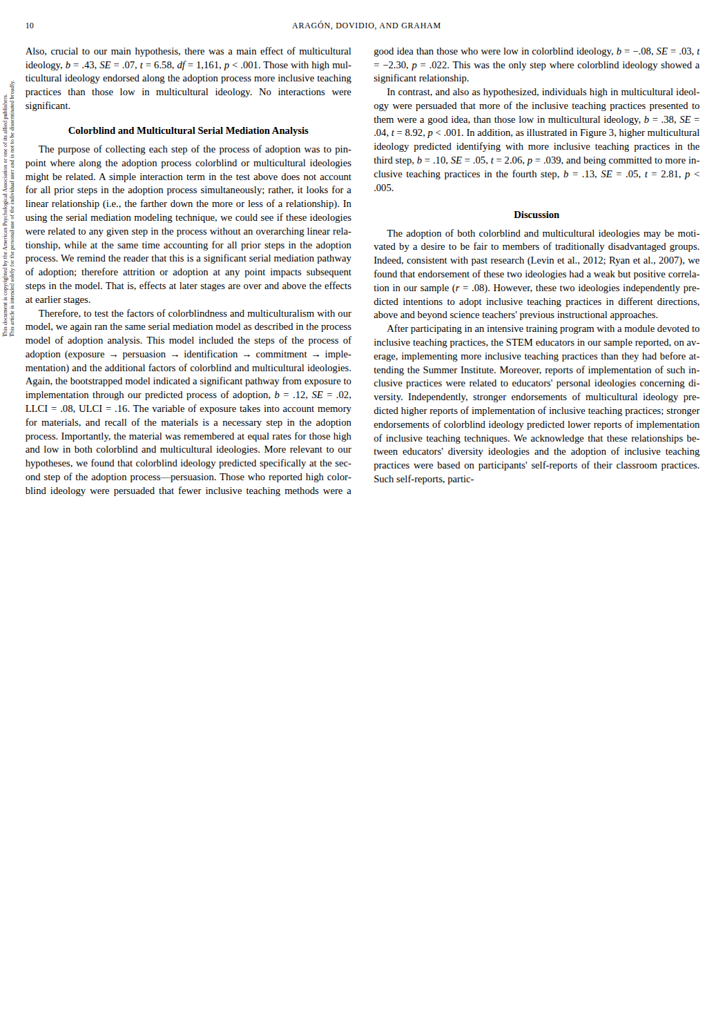This document is copyrighted by the American Psychological Association or one of its allied publishers.
This article is intended solely for the personal use of the individual user and is not to be disseminated broadly.
10 ARAGÓN, DOVIDIO, AND GRAHAM
Also, crucial to our main hypothesis, there was a main effect of multicultural ideology, b = .43, SE = .07, t = 6.58, df = 1,161, p < .001. Those with high multicultural ideology endorsed along the adoption process more inclusive teaching practices than those low in multicultural ideology. No interactions were significant.
Colorblind and Multicultural Serial Mediation Analysis
The purpose of collecting each step of the process of adoption was to pinpoint where along the adoption process colorblind or multicultural ideologies might be related. A simple interaction term in the test above does not account for all prior steps in the adoption process simultaneously; rather, it looks for a linear relationship (i.e., the farther down the more or less of a relationship). In using the serial mediation modeling technique, we could see if these ideologies were related to any given step in the process without an overarching linear relationship, while at the same time accounting for all prior steps in the adoption process. We remind the reader that this is a significant serial mediation pathway of adoption; therefore attrition or adoption at any point impacts subsequent steps in the model. That is, effects at later stages are over and above the effects at earlier stages.
Therefore, to test the factors of colorblindness and multiculturalism with our model, we again ran the same serial mediation model as described in the process model of adoption analysis. This model included the steps of the process of adoption (exposure → persuasion → identification → commitment → implementation) and the additional factors of colorblind and multicultural ideologies. Again, the bootstrapped model indicated a significant pathway from exposure to implementation through our predicted process of adoption, b = .12, SE = .02, LLCI = .08, ULCI = .16. The variable of exposure takes into account memory for materials, and recall of the materials is a necessary step in the adoption process. Importantly, the material was remembered at equal rates for those high and low in both colorblind and multicultural ideologies. More relevant to our hypotheses, we found that colorblind ideology predicted specifically at the second step of the adoption process—persuasion. Those who reported high colorblind ideology were persuaded that fewer inclusive teaching methods were a good idea than those who were low in colorblind ideology, b = −.08, SE = .03, t = −2.30, p = .022. This was the only step where colorblind ideology showed a significant relationship.
In contrast, and also as hypothesized, individuals high in multicultural ideology were persuaded that more of the inclusive teaching practices presented to them were a good idea, than those low in multicultural ideology, b = .38, SE = .04, t = 8.92, p < .001. In addition, as illustrated in Figure 3, higher multicultural ideology predicted identifying with more inclusive teaching practices in the third step, b = .10, SE = .05, t = 2.06, p = .039, and being committed to more inclusive teaching practices in the fourth step, b = .13, SE = .05, t = 2.81, p < .005.
Discussion
The adoption of both colorblind and multicultural ideologies may be motivated by a desire to be fair to members of traditionally disadvantaged groups. Indeed, consistent with past research (Levin et al., 2012; Ryan et al., 2007), we found that endorsement of these two ideologies had a weak but positive correlation in our sample (r = .08). However, these two ideologies independently predicted intentions to adopt inclusive teaching practices in different directions, above and beyond science teachers' previous instructional approaches.
After participating in an intensive training program with a module devoted to inclusive teaching practices, the STEM educators in our sample reported, on average, implementing more inclusive teaching practices than they had before attending the Summer Institute. Moreover, reports of implementation of such inclusive practices were related to educators' personal ideologies concerning diversity. Independently, stronger endorsements of multicultural ideology predicted higher reports of implementation of inclusive teaching practices; stronger endorsements of colorblind ideology predicted lower reports of implementation of inclusive teaching techniques. We acknowledge that these relationships between educators' diversity ideologies and the adoption of inclusive teaching practices were based on participants' self-reports of their classroom practices. Such self-reports, partic-